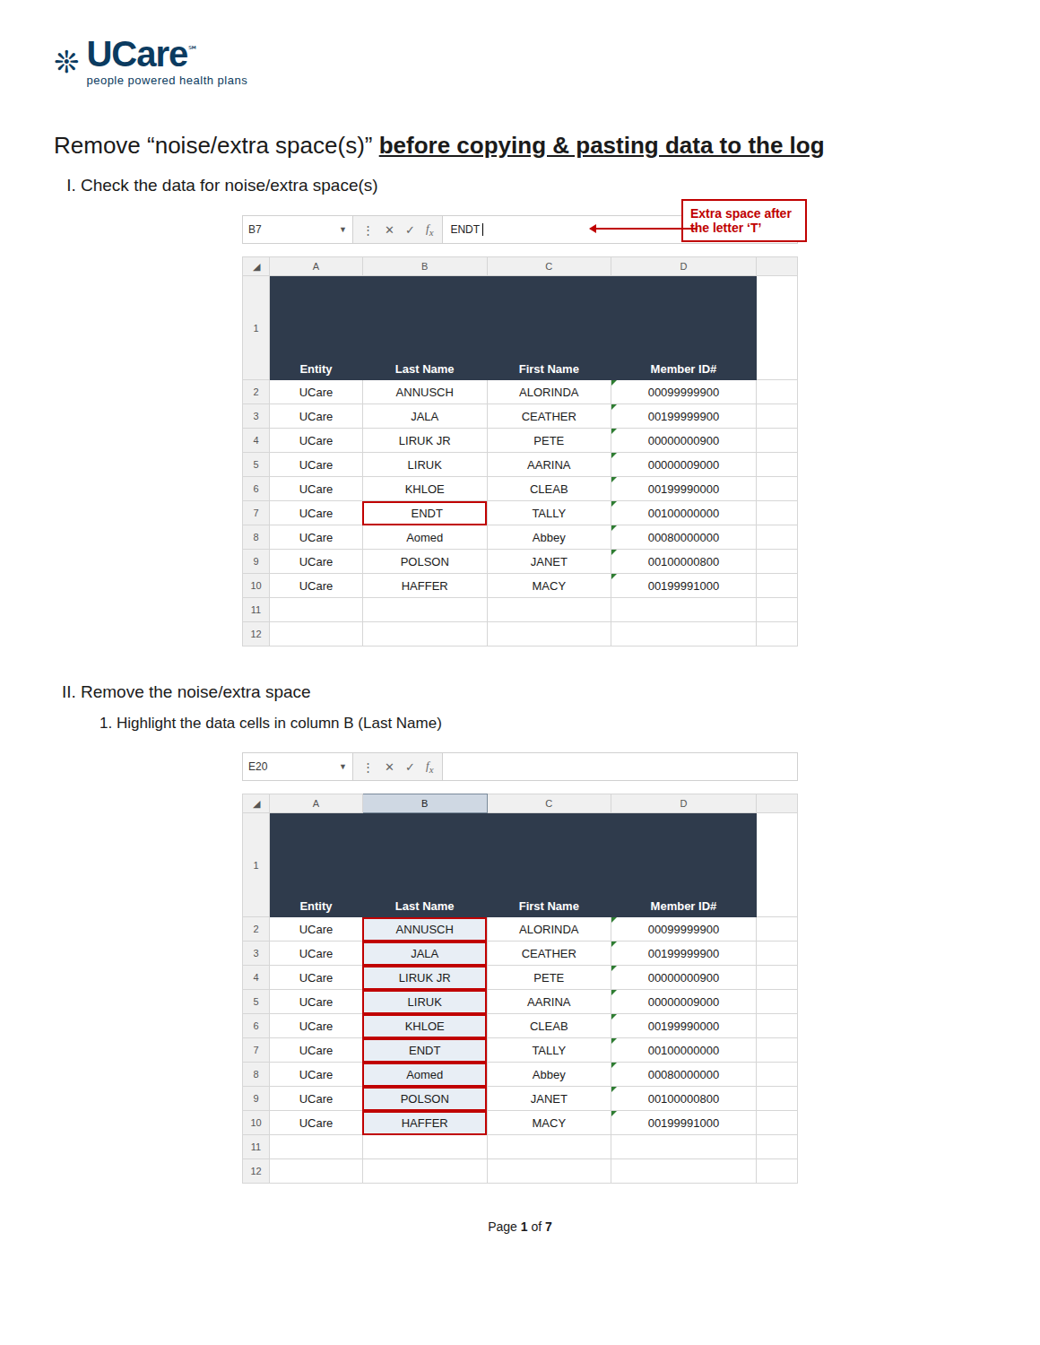❊
UCare℠
people powered health plans
Remove “noise/extra space(s)” before copying & pasting data to the log
Check the data for noise/extra space(s)
B7▼
⋮ ✕ ✓ fx
ENDT
Extra space after the letter ‘T’
| ◢ | A | B | C | D | |
| --- | --- | --- | --- | --- | --- |
| 1 | Entity | Last Name | First Name | Member ID# | |
| 2 | UCare | ANNUSCH | ALORINDA | 00099999900 | |
| 3 | UCare | JALA | CEATHER | 00199999900 | |
| 4 | UCare | LIRUK JR | PETE | 00000000900 | |
| 5 | UCare | LIRUK | AARINA | 00000009000 | |
| 6 | UCare | KHLOE | CLEAB | 00199990000 | |
| 7 | UCare | ENDT | TALLY | 00100000000 | |
| 8 | UCare | Aomed | Abbey | 00080000000 | |
| 9 | UCare | POLSON | JANET | 00100000800 | |
| 10 | UCare | HAFFER | MACY | 00199991000 | |
| 11 | | | | | |
| 12 | | | | | |
Remove the noise/extra space
Highlight the data cells in column B (Last Name)
E20▼
⋮ ✕ ✓ fx
| ◢ | A | B | C | D | |
| --- | --- | --- | --- | --- | --- |
| 1 | Entity | Last Name | First Name | Member ID# | |
| 2 | UCare | ANNUSCH | ALORINDA | 00099999900 | |
| 3 | UCare | JALA | CEATHER | 00199999900 | |
| 4 | UCare | LIRUK JR | PETE | 00000000900 | |
| 5 | UCare | LIRUK | AARINA | 00000009000 | |
| 6 | UCare | KHLOE | CLEAB | 00199990000 | |
| 7 | UCare | ENDT | TALLY | 00100000000 | |
| 8 | UCare | Aomed | Abbey | 00080000000 | |
| 9 | UCare | POLSON | JANET | 00100000800 | |
| 10 | UCare | HAFFER | MACY | 00199991000 | |
| 11 | | | | | |
| 12 | | | | | |
Page 1 of 7